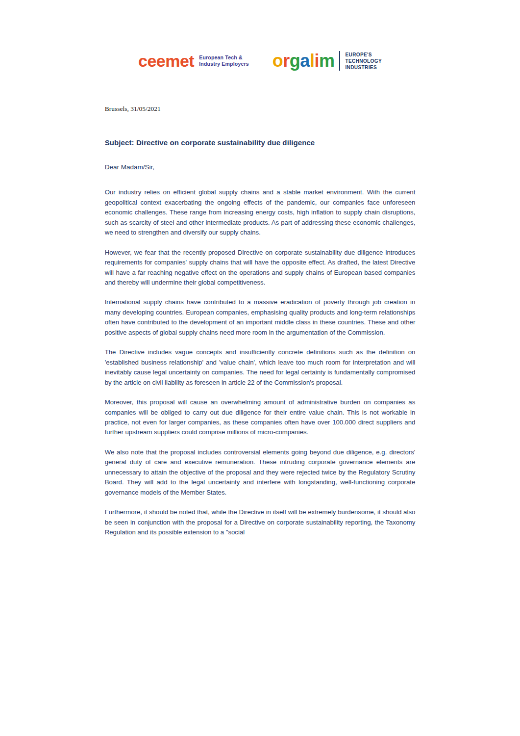ceemet
European Tech &
Industry Employers
orgalim
EUROPE'S
TECHNOLOGY
INDUSTRIES
Brussels, 31/05/2021
Subject: Directive on corporate sustainability due diligence
Dear Madam/Sir,
Our industry relies on efficient global supply chains and a stable market environment. With the current geopolitical context exacerbating the ongoing effects of the pandemic, our companies face unforeseen economic challenges. These range from increasing energy costs, high inflation to supply chain disruptions, such as scarcity of steel and other intermediate products. As part of addressing these economic challenges, we need to strengthen and diversify our supply chains.
However, we fear that the recently proposed Directive on corporate sustainability due diligence introduces requirements for companies' supply chains that will have the opposite effect. As drafted, the latest Directive will have a far reaching negative effect on the operations and supply chains of European based companies and thereby will undermine their global competitiveness.
International supply chains have contributed to a massive eradication of poverty through job creation in many developing countries. European companies, emphasising quality products and long-term relationships often have contributed to the development of an important middle class in these countries. These and other positive aspects of global supply chains need more room in the argumentation of the Commission.
The Directive includes vague concepts and insufficiently concrete definitions such as the definition on 'established business relationship' and 'value chain', which leave too much room for interpretation and will inevitably cause legal uncertainty on companies. The need for legal certainty is fundamentally compromised by the article on civil liability as foreseen in article 22 of the Commission's proposal.
Moreover, this proposal will cause an overwhelming amount of administrative burden on companies as companies will be obliged to carry out due diligence for their entire value chain. This is not workable in practice, not even for larger companies, as these companies often have over 100.000 direct suppliers and further upstream suppliers could comprise millions of micro-companies.
We also note that the proposal includes controversial elements going beyond due diligence, e.g. directors' general duty of care and executive remuneration. These intruding corporate governance elements are unnecessary to attain the objective of the proposal and they were rejected twice by the Regulatory Scrutiny Board. They will add to the legal uncertainty and interfere with longstanding, well-functioning corporate governance models of the Member States.
Furthermore, it should be noted that, while the Directive in itself will be extremely burdensome, it should also be seen in conjunction with the proposal for a Directive on corporate sustainability reporting, the Taxonomy Regulation and its possible extension to a "social